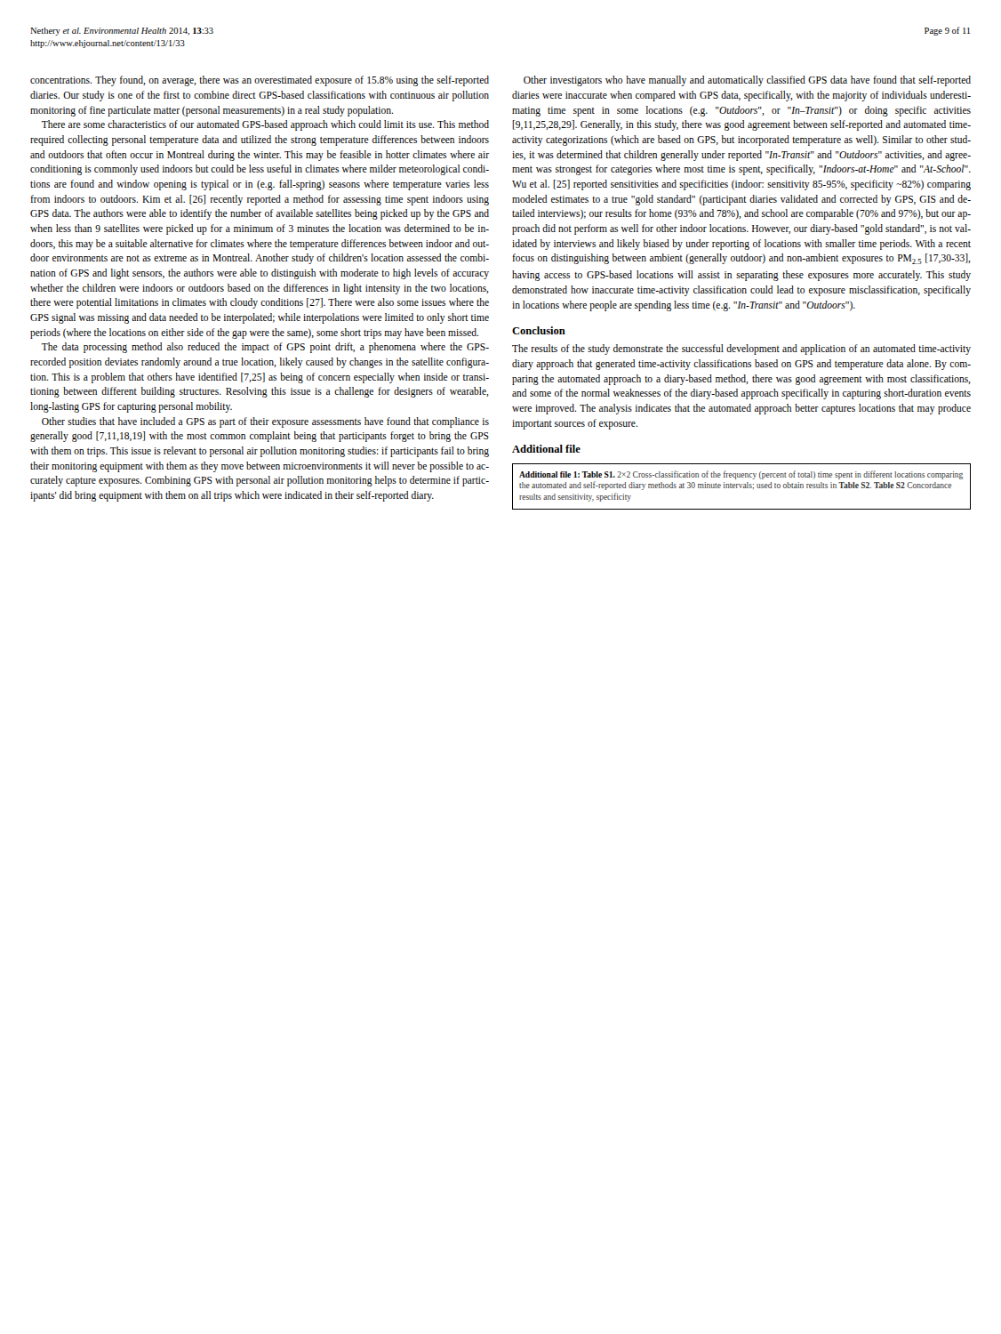Nethery et al. Environmental Health 2014, 13:33
http://www.ehjournal.net/content/13/1/33
Page 9 of 11
concentrations. They found, on average, there was an overestimated exposure of 15.8% using the self-reported diaries. Our study is one of the first to combine direct GPS-based classifications with continuous air pollution monitoring of fine particulate matter (personal measurements) in a real study population.
There are some characteristics of our automated GPS-based approach which could limit its use. This method required collecting personal temperature data and utilized the strong temperature differences between indoors and outdoors that often occur in Montreal during the winter. This may be feasible in hotter climates where air conditioning is commonly used indoors but could be less useful in climates where milder meteorological conditions are found and window opening is typical or in (e.g. fall-spring) seasons where temperature varies less from indoors to outdoors. Kim et al. [26] recently reported a method for assessing time spent indoors using GPS data. The authors were able to identify the number of available satellites being picked up by the GPS and when less than 9 satellites were picked up for a minimum of 3 minutes the location was determined to be indoors, this may be a suitable alternative for climates where the temperature differences between indoor and outdoor environments are not as extreme as in Montreal. Another study of children's location assessed the combination of GPS and light sensors, the authors were able to distinguish with moderate to high levels of accuracy whether the children were indoors or outdoors based on the differences in light intensity in the two locations, there were potential limitations in climates with cloudy conditions [27]. There were also some issues where the GPS signal was missing and data needed to be interpolated; while interpolations were limited to only short time periods (where the locations on either side of the gap were the same), some short trips may have been missed.
The data processing method also reduced the impact of GPS point drift, a phenomena where the GPS-recorded position deviates randomly around a true location, likely caused by changes in the satellite configuration. This is a problem that others have identified [7,25] as being of concern especially when inside or transitioning between different building structures. Resolving this issue is a challenge for designers of wearable, long-lasting GPS for capturing personal mobility.
Other studies that have included a GPS as part of their exposure assessments have found that compliance is generally good [7,11,18,19] with the most common complaint being that participants forget to bring the GPS with them on trips. This issue is relevant to personal air pollution monitoring studies: if participants fail to bring their monitoring equipment with them as they move between microenvironments it will never be possible to accurately capture exposures. Combining GPS with personal air pollution monitoring helps to determine if participants' did bring equipment with them on all trips which were indicated in their self-reported diary.
Other investigators who have manually and automatically classified GPS data have found that self-reported diaries were inaccurate when compared with GPS data, specifically, with the majority of individuals underestimating time spent in some locations (e.g. "Outdoors", or "In–Transit") or doing specific activities [9,11,25,28,29]. Generally, in this study, there was good agreement between self-reported and automated time-activity categorizations (which are based on GPS, but incorporated temperature as well). Similar to other studies, it was determined that children generally under reported "In-Transit" and "Outdoors" activities, and agreement was strongest for categories where most time is spent, specifically, "Indoors-at-Home" and "At-School". Wu et al. [25] reported sensitivities and specificities (indoor: sensitivity 85-95%, specificity ~82%) comparing modeled estimates to a true "gold standard" (participant diaries validated and corrected by GPS, GIS and detailed interviews); our results for home (93% and 78%), and school are comparable (70% and 97%), but our approach did not perform as well for other indoor locations. However, our diary-based "gold standard", is not validated by interviews and likely biased by under reporting of locations with smaller time periods. With a recent focus on distinguishing between ambient (generally outdoor) and non-ambient exposures to PM2.5 [17,30-33], having access to GPS-based locations will assist in separating these exposures more accurately. This study demonstrated how inaccurate time-activity classification could lead to exposure misclassification, specifically in locations where people are spending less time (e.g. "In-Transit" and "Outdoors").
Conclusion
The results of the study demonstrate the successful development and application of an automated time-activity diary approach that generated time-activity classifications based on GPS and temperature data alone. By comparing the automated approach to a diary-based method, there was good agreement with most classifications, and some of the normal weaknesses of the diary-based approach specifically in capturing short-duration events were improved. The analysis indicates that the automated approach better captures locations that may produce important sources of exposure.
Additional file
Additional file 1: Table S1. 2×2 Cross-classification of the frequency (percent of total) time spent in different locations comparing the automated and self-reported diary methods at 30 minute intervals; used to obtain results in Table S2. Table S2 Concordance results and sensitivity, specificity